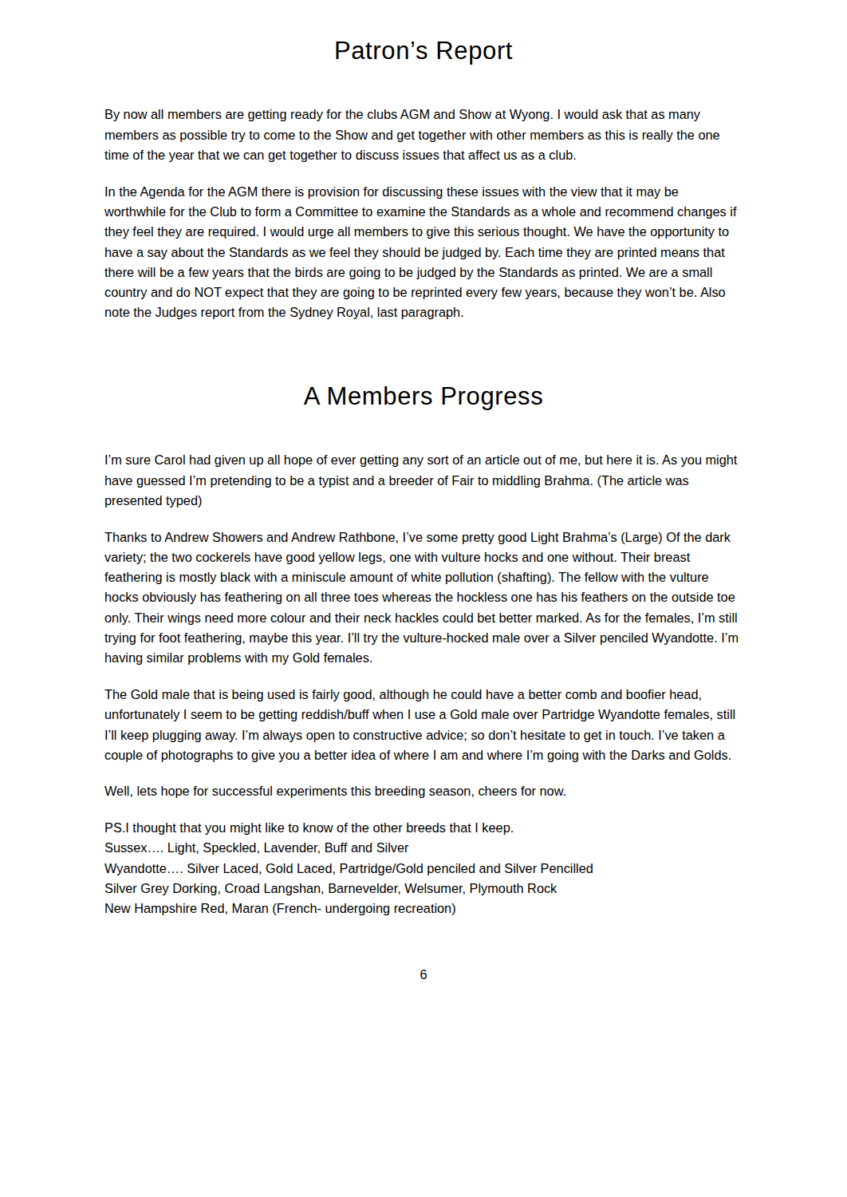Patron’s Report
By now all members are getting ready for the clubs AGM and Show at Wyong. I would ask that as many members as possible try to come to the Show and get together with other members as this is really the one time of the year that we can get together to discuss issues that affect us as a club.
In the Agenda for the AGM there is provision for discussing these issues with the view that it may be worthwhile for the Club to form a Committee to examine the Standards as a whole and recommend changes if they feel they are required. I would urge all members to give this serious thought. We have the opportunity to have a say about the Standards as we feel they should be judged by. Each time they are printed means that there will be a few years that the birds are going to be judged by the Standards as printed. We are a small country and do NOT expect that they are going to be reprinted every few years, because they won’t be. Also note the Judges report from the Sydney Royal, last paragraph.
A Members Progress
I’m sure Carol had given up all hope of ever getting any sort of an article out of me, but here it is. As you might have guessed I’m pretending to be a typist and a breeder of Fair to middling Brahma. (The article was presented typed)
Thanks to Andrew Showers and Andrew Rathbone, I’ve some pretty good Light Brahma’s (Large) Of the dark variety; the two cockerels have good yellow legs, one with vulture hocks and one without. Their breast feathering is mostly black with a miniscule amount of white pollution (shafting). The fellow with the vulture hocks obviously has feathering on all three toes whereas the hockless one has his feathers on the outside toe only. Their wings need more colour and their neck hackles could bet better marked. As for the females, I’m still trying for foot feathering, maybe this year. I’ll try the vulture-hocked male over a Silver penciled Wyandotte. I’m having similar problems with my Gold females.
The Gold male that is being used is fairly good, although he could have a better comb and boofier head, unfortunately I seem to be getting reddish/buff when I use a Gold male over Partridge Wyandotte females, still I’ll keep plugging away. I’m always open to constructive advice; so don’t hesitate to get in touch. I’ve taken a couple of photographs to give you a better idea of where I am and where I’m going with the Darks and Golds.
Well, lets hope for successful experiments this breeding season, cheers for now.
PS.I thought that you might like to know of the other breeds that I keep.
Sussex…. Light, Speckled, Lavender, Buff and Silver
Wyandotte…. Silver Laced, Gold Laced, Partridge/Gold penciled and Silver Pencilled
Silver Grey Dorking, Croad Langshan, Barnevelder, Welsumer, Plymouth Rock
New Hampshire Red, Maran (French- undergoing recreation)
6